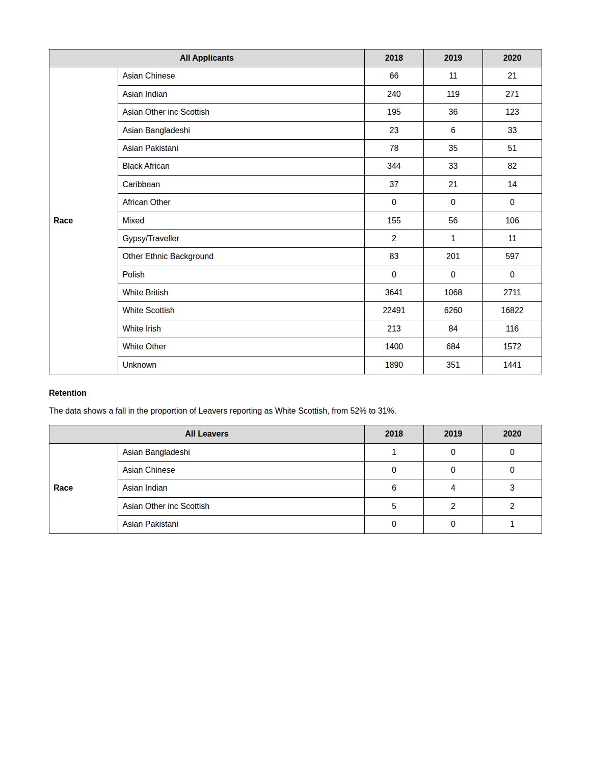| All Applicants | 2018 | 2019 | 2020 |
| --- | --- | --- | --- |
| Race | Asian Chinese | 66 | 11 | 21 |
| Asian Indian | 240 | 119 | 271 |
| Asian Other inc Scottish | 195 | 36 | 123 |
| Asian Bangladeshi | 23 | 6 | 33 |
| Asian Pakistani | 78 | 35 | 51 |
| Black African | 344 | 33 | 82 |
| Caribbean | 37 | 21 | 14 |
| African Other | 0 | 0 | 0 |
| Mixed | 155 | 56 | 106 |
| Gypsy/Traveller | 2 | 1 | 11 |
| Other Ethnic Background | 83 | 201 | 597 |
| Polish | 0 | 0 | 0 |
| White British | 3641 | 1068 | 2711 |
| White Scottish | 22491 | 6260 | 16822 |
| White Irish | 213 | 84 | 116 |
| White Other | 1400 | 684 | 1572 |
| Unknown | 1890 | 351 | 1441 |
Retention
The data shows a fall in the proportion of Leavers reporting as White Scottish, from 52% to 31%.
| All Leavers | 2018 | 2019 | 2020 |
| --- | --- | --- | --- |
| Race | Asian Bangladeshi | 1 | 0 | 0 |
| Asian Chinese | 0 | 0 | 0 |
| Asian Indian | 6 | 4 | 3 |
| Asian Other inc Scottish | 5 | 2 | 2 |
| Asian Pakistani | 0 | 0 | 1 |